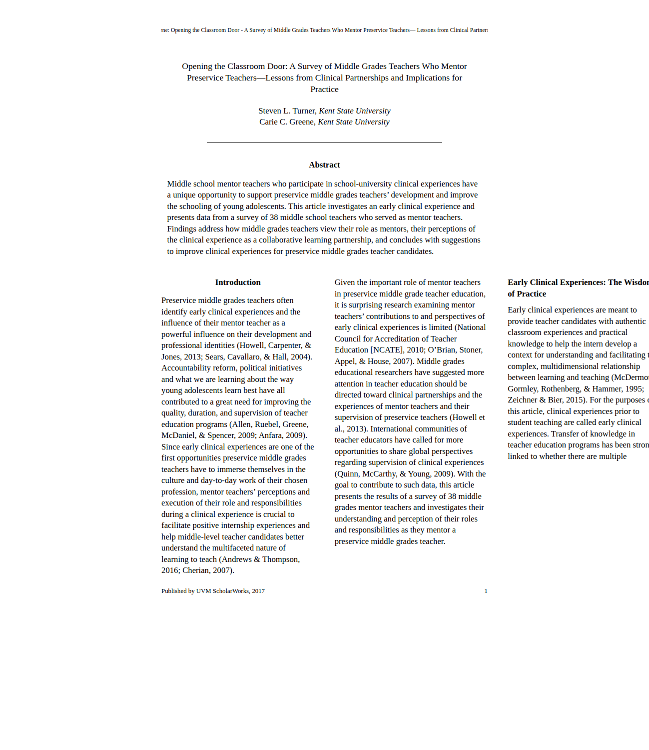er and Greene: Opening the Classroom Door - A Survey of Middle Grades Teachers Who Mentor Preservice Teachers— Lessons from Clinical Partners
Opening the Classroom Door: A Survey of Middle Grades Teachers Who Mentor
Preservice Teachers—Lessons from Clinical Partnerships and Implications for Practice
Steven L. Turner, Kent State University
Carie C. Greene, Kent State University
Abstract
Middle school mentor teachers who participate in school-university clinical experiences have a unique opportunity to support preservice middle grades teachers’ development and improve the schooling of young adolescents. This article investigates an early clinical experience and presents data from a survey of 38 middle school teachers who served as mentor teachers. Findings address how middle grades teachers view their role as mentors, their perceptions of the clinical experience as a collaborative learning partnership, and concludes with suggestions to improve clinical experiences for preservice middle grades teacher candidates.
Introduction
Preservice middle grades teachers often identify early clinical experiences and the influence of their mentor teacher as a powerful influence on their development and professional identities (Howell, Carpenter, & Jones, 2013; Sears, Cavallaro, & Hall, 2004). Accountability reform, political initiatives and what we are learning about the way young adolescents learn best have all contributed to a great need for improving the quality, duration, and supervision of teacher education programs (Allen, Ruebel, Greene, McDaniel, & Spencer, 2009; Anfara, 2009). Since early clinical experiences are one of the first opportunities preservice middle grades teachers have to immerse themselves in the culture and day-to-day work of their chosen profession, mentor teachers’ perceptions and execution of their role and responsibilities during a clinical experience is crucial to facilitate positive internship experiences and help middle-level teacher candidates better understand the multifaceted nature of learning to teach (Andrews & Thompson, 2016; Cherian, 2007).
Given the important role of mentor teachers in preservice middle grade teacher education, it is surprising research examining mentor teachers’ contributions to and perspectives of early clinical experiences is limited (National Council for Accreditation of Teacher Education [NCATE], 2010; O’Brian, Stoner, Appel, & House, 2007). Middle grades educational researchers have suggested more attention in teacher education should be directed toward clinical partnerships and the experiences of mentor teachers and their supervision of preservice teachers (Howell et al., 2013). International communities of teacher educators have called for more opportunities to share global perspectives regarding supervision of clinical experiences (Quinn, McCarthy, & Young, 2009). With the goal to contribute to such data, this article presents the results of a survey of 38 middle grades mentor teachers and investigates their understanding and perception of their roles and responsibilities as they mentor a preservice middle grades teacher.
Early Clinical Experiences: The Wisdom of Practice
Early clinical experiences are meant to provide teacher candidates with authentic classroom experiences and practical knowledge to help the intern develop a context for understanding and facilitating the complex, multidimensional relationship between learning and teaching (McDermott, Gormley, Rothenberg, & Hammer, 1995; Zeichner & Bier, 2015). For the purposes of this article, clinical experiences prior to student teaching are called early clinical experiences. Transfer of knowledge in teacher education programs has been strongly linked to whether there are multiple
Published by UVM ScholarWorks, 2017 1